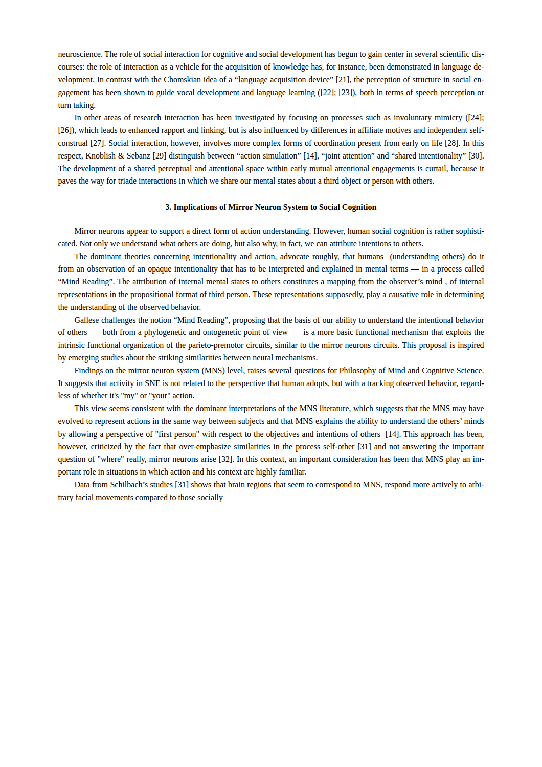neuroscience. The role of social interaction for cognitive and social development has begun to gain center in several scientific discourses: the role of interaction as a vehicle for the acquisition of knowledge has, for instance, been demonstrated in language development. In contrast with the Chomskian idea of a “language acquisition device” [21], the perception of structure in social engagement has been shown to guide vocal development and language learning ([22]; [23]), both in terms of speech perception or turn taking.
In other areas of research interaction has been investigated by focusing on processes such as involuntary mimicry ([24]; [26]), which leads to enhanced rapport and linking, but is also influenced by differences in affiliate motives and independent self-construal [27]. Social interaction, however, involves more complex forms of coordination present from early on life [28]. In this respect, Knoblish & Sebanz [29] distinguish between “action simulation” [14], “joint attention” and “shared intentionality” [30]. The development of a shared perceptual and attentional space within early mutual attentional engagements is curtail, because it paves the way for triade interactions in which we share our mental states about a third object or person with others.
3. Implications of Mirror Neuron System to Social Cognition
Mirror neurons appear to support a direct form of action understanding. However, human social cognition is rather sophisticated. Not only we understand what others are doing, but also why, in fact, we can attribute intentions to others.
The dominant theories concerning intentionality and action, advocate roughly, that humans (understanding others) do it from an observation of an opaque intentionality that has to be interpreted and explained in mental terms — in a process called “Mind Reading”. The attribution of internal mental states to others constitutes a mapping from the observer’s mind , of internal representations in the propositional format of third person. These representations supposedly, play a causative role in determining the understanding of the observed behavior.
Gallese challenges the notion “Mind Reading”, proposing that the basis of our ability to understand the intentional behavior of others — both from a phylogenetic and ontogenetic point of view — is a more basic functional mechanism that exploits the intrinsic functional organization of the parieto-premotor circuits, similar to the mirror neurons circuits. This proposal is inspired by emerging studies about the striking similarities between neural mechanisms.
Findings on the mirror neuron system (MNS) level, raises several questions for Philosophy of Mind and Cognitive Science. It suggests that activity in SNE is not related to the perspective that human adopts, but with a tracking observed behavior, regardless of whether it's "my" or "your" action.
This view seems consistent with the dominant interpretations of the MNS literature, which suggests that the MNS may have evolved to represent actions in the same way between subjects and that MNS explains the ability to understand the others’ minds by allowing a perspective of "first person" with respect to the objectives and intentions of others [14]. This approach has been, however, criticized by the fact that over-emphasize similarities in the process self-other [31] and not answering the important question of "where" really, mirror neurons arise [32]. In this context, an important consideration has been that MNS play an important role in situations in which action and his context are highly familiar.
Data from Schilbach’s studies [31] shows that brain regions that seem to correspond to MNS, respond more actively to arbitrary facial movements compared to those socially